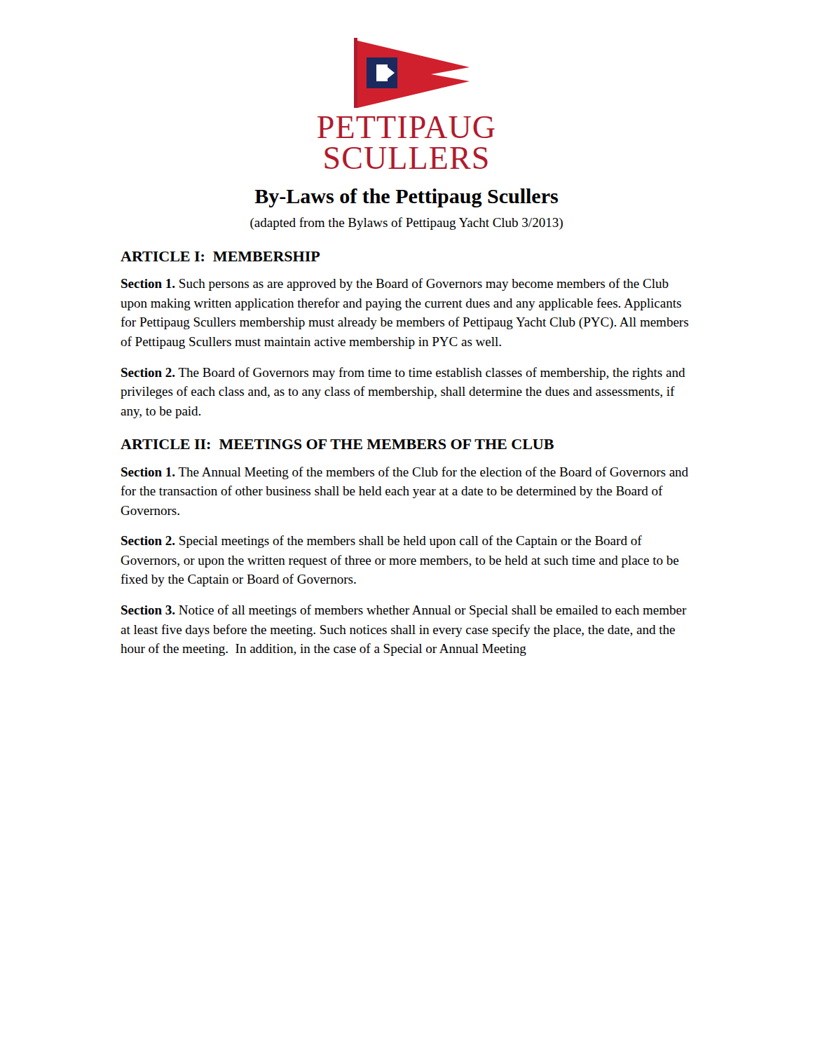PETTIPAUG SCULLERS
By-Laws of the Pettipaug Scullers
(adapted from the Bylaws of Pettipaug Yacht Club 3/2013)
ARTICLE I: MEMBERSHIP
Section 1. Such persons as are approved by the Board of Governors may become members of the Club upon making written application therefor and paying the current dues and any applicable fees. Applicants for Pettipaug Scullers membership must already be members of Pettipaug Yacht Club (PYC). All members of Pettipaug Scullers must maintain active membership in PYC as well.
Section 2. The Board of Governors may from time to time establish classes of membership, the rights and privileges of each class and, as to any class of membership, shall determine the dues and assessments, if any, to be paid.
ARTICLE II: MEETINGS OF THE MEMBERS OF THE CLUB
Section 1. The Annual Meeting of the members of the Club for the election of the Board of Governors and for the transaction of other business shall be held each year at a date to be determined by the Board of Governors.
Section 2. Special meetings of the members shall be held upon call of the Captain or the Board of Governors, or upon the written request of three or more members, to be held at such time and place to be fixed by the Captain or Board of Governors.
Section 3. Notice of all meetings of members whether Annual or Special shall be emailed to each member at least five days before the meeting. Such notices shall in every case specify the place, the date, and the hour of the meeting. In addition, in the case of a Special or Annual Meeting